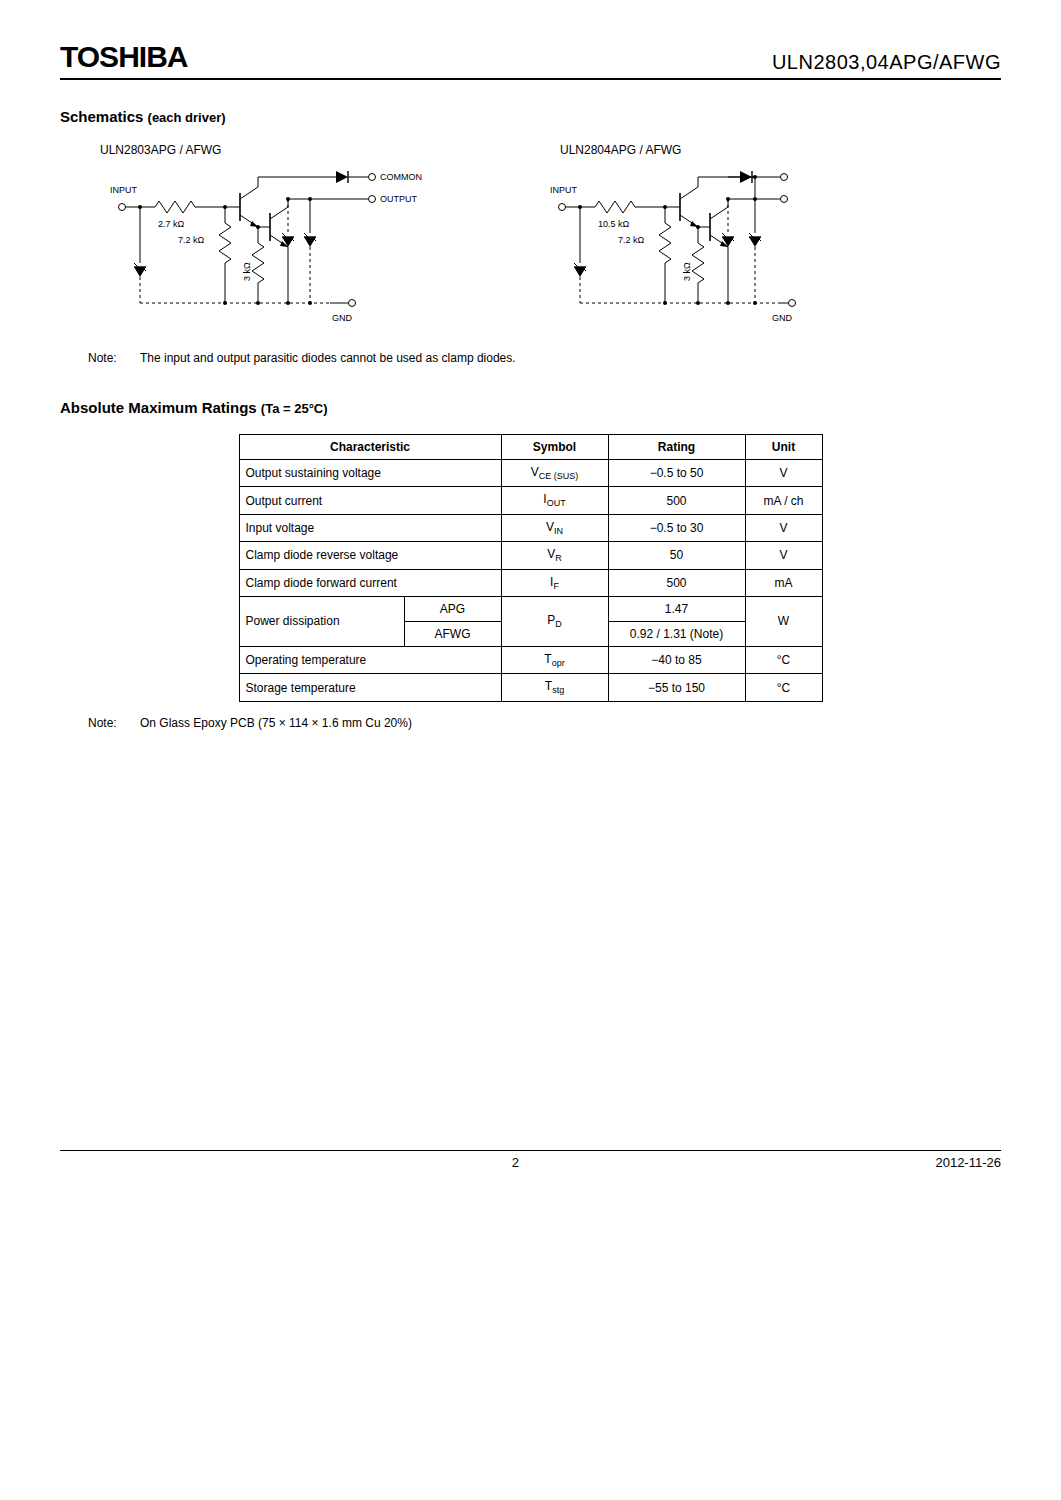TOSHIBA
ULN2803,04APG/AFWG
Schematics (each driver)
ULN2803APG / AFWG ULN2804APG / AFWG
INPUT 2.7 kΩ 7.2 kΩ 3 kΩ COMMON OUTPUT GND INPUT 10.5 kΩ 7.2 kΩ 3 kΩ GND
Note: The input and output parasitic diodes cannot be used as clamp diodes.
Absolute Maximum Ratings (Ta = 25°C)
| Characteristic | Symbol | Rating | Unit |
| --- | --- | --- | --- |
| Output sustaining voltage | V CE (SUS) | −0.5 to 50 | V |
| Output current | I OUT | 500 | mA / ch |
| Input voltage | V IN | −0.5 to 30 | V |
| Clamp diode reverse voltage | V R | 50 | V |
| Clamp diode forward current | I F | 500 | mA |
| Power dissipation | APG | P D | 1.47 | W |
| AFWG | 0.92 / 1.31 (Note) |
| Operating temperature | T opr | −40 to 85 | °C |
| Storage temperature | T stg | −55 to 150 | °C |
Note: On Glass Epoxy PCB (75 × 114 × 1.6 mm Cu 20%)
2 2012-11-26